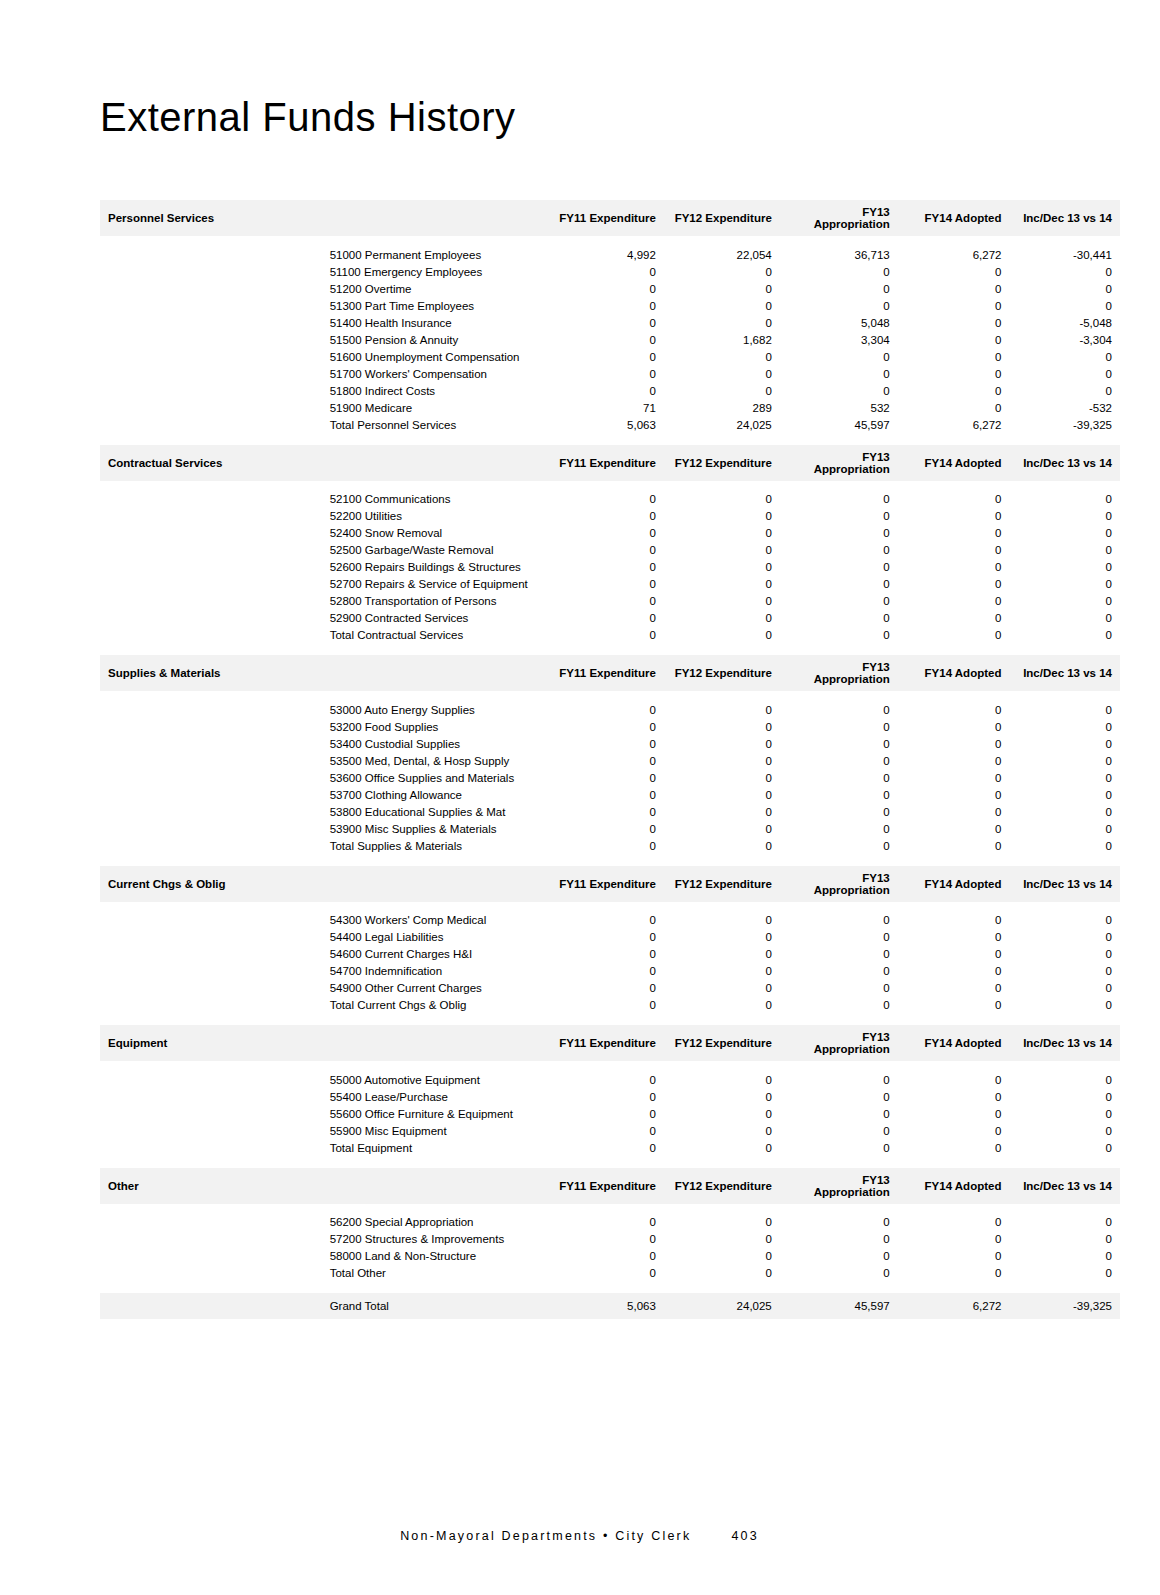External Funds History
| Personnel Services | | FY11 Expenditure | FY12 Expenditure | FY13 Appropriation | FY14 Adopted | Inc/Dec 13 vs 14 |
| --- | --- | --- | --- | --- | --- | --- |
| | 51000 Permanent Employees | 4,992 | 22,054 | 36,713 | 6,272 | -30,441 |
| | 51100 Emergency Employees | 0 | 0 | 0 | 0 | 0 |
| | 51200 Overtime | 0 | 0 | 0 | 0 | 0 |
| | 51300 Part Time Employees | 0 | 0 | 0 | 0 | 0 |
| | 51400 Health Insurance | 0 | 0 | 5,048 | 0 | -5,048 |
| | 51500 Pension & Annuity | 0 | 1,682 | 3,304 | 0 | -3,304 |
| | 51600 Unemployment Compensation | 0 | 0 | 0 | 0 | 0 |
| | 51700 Workers' Compensation | 0 | 0 | 0 | 0 | 0 |
| | 51800 Indirect Costs | 0 | 0 | 0 | 0 | 0 |
| | 51900 Medicare | 71 | 289 | 532 | 0 | -532 |
| | Total Personnel Services | 5,063 | 24,025 | 45,597 | 6,272 | -39,325 |
| Contractual Services | | FY11 Expenditure | FY12 Expenditure | FY13 Appropriation | FY14 Adopted | Inc/Dec 13 vs 14 |
| | 52100 Communications | 0 | 0 | 0 | 0 | 0 |
| | 52200 Utilities | 0 | 0 | 0 | 0 | 0 |
| | 52400 Snow Removal | 0 | 0 | 0 | 0 | 0 |
| | 52500 Garbage/Waste Removal | 0 | 0 | 0 | 0 | 0 |
| | 52600 Repairs Buildings & Structures | 0 | 0 | 0 | 0 | 0 |
| | 52700 Repairs & Service of Equipment | 0 | 0 | 0 | 0 | 0 |
| | 52800 Transportation of Persons | 0 | 0 | 0 | 0 | 0 |
| | 52900 Contracted Services | 0 | 0 | 0 | 0 | 0 |
| | Total Contractual Services | 0 | 0 | 0 | 0 | 0 |
| Supplies & Materials | | FY11 Expenditure | FY12 Expenditure | FY13 Appropriation | FY14 Adopted | Inc/Dec 13 vs 14 |
| | 53000 Auto Energy Supplies | 0 | 0 | 0 | 0 | 0 |
| | 53200 Food Supplies | 0 | 0 | 0 | 0 | 0 |
| | 53400 Custodial Supplies | 0 | 0 | 0 | 0 | 0 |
| | 53500 Med, Dental, & Hosp Supply | 0 | 0 | 0 | 0 | 0 |
| | 53600 Office Supplies and Materials | 0 | 0 | 0 | 0 | 0 |
| | 53700 Clothing Allowance | 0 | 0 | 0 | 0 | 0 |
| | 53800 Educational Supplies & Mat | 0 | 0 | 0 | 0 | 0 |
| | 53900 Misc Supplies & Materials | 0 | 0 | 0 | 0 | 0 |
| | Total Supplies & Materials | 0 | 0 | 0 | 0 | 0 |
| Current Chgs & Oblig | | FY11 Expenditure | FY12 Expenditure | FY13 Appropriation | FY14 Adopted | Inc/Dec 13 vs 14 |
| | 54300 Workers' Comp Medical | 0 | 0 | 0 | 0 | 0 |
| | 54400 Legal Liabilities | 0 | 0 | 0 | 0 | 0 |
| | 54600 Current Charges H&I | 0 | 0 | 0 | 0 | 0 |
| | 54700 Indemnification | 0 | 0 | 0 | 0 | 0 |
| | 54900 Other Current Charges | 0 | 0 | 0 | 0 | 0 |
| | Total Current Chgs & Oblig | 0 | 0 | 0 | 0 | 0 |
| Equipment | | FY11 Expenditure | FY12 Expenditure | FY13 Appropriation | FY14 Adopted | Inc/Dec 13 vs 14 |
| | 55000 Automotive Equipment | 0 | 0 | 0 | 0 | 0 |
| | 55400 Lease/Purchase | 0 | 0 | 0 | 0 | 0 |
| | 55600 Office Furniture & Equipment | 0 | 0 | 0 | 0 | 0 |
| | 55900 Misc Equipment | 0 | 0 | 0 | 0 | 0 |
| | Total Equipment | 0 | 0 | 0 | 0 | 0 |
| Other | | FY11 Expenditure | FY12 Expenditure | FY13 Appropriation | FY14 Adopted | Inc/Dec 13 vs 14 |
| | 56200 Special Appropriation | 0 | 0 | 0 | 0 | 0 |
| | 57200 Structures & Improvements | 0 | 0 | 0 | 0 | 0 |
| | 58000 Land & Non-Structure | 0 | 0 | 0 | 0 | 0 |
| | Total Other | 0 | 0 | 0 | 0 | 0 |
| | Grand Total | 5,063 | 24,025 | 45,597 | 6,272 | -39,325 |
Non-Mayoral Departments • City Clerk403